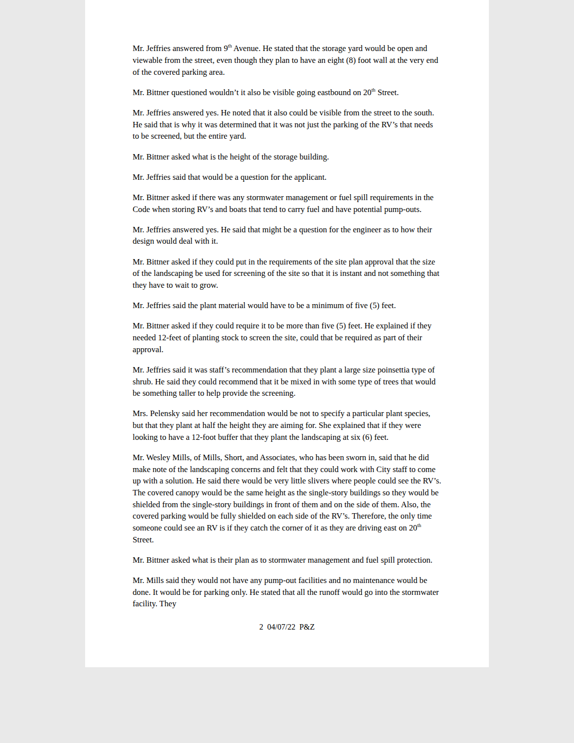Mr. Jeffries answered from 9th Avenue. He stated that the storage yard would be open and viewable from the street, even though they plan to have an eight (8) foot wall at the very end of the covered parking area.
Mr. Bittner questioned wouldn’t it also be visible going eastbound on 20th Street.
Mr. Jeffries answered yes. He noted that it also could be visible from the street to the south. He said that is why it was determined that it was not just the parking of the RV’s that needs to be screened, but the entire yard.
Mr. Bittner asked what is the height of the storage building.
Mr. Jeffries said that would be a question for the applicant.
Mr. Bittner asked if there was any stormwater management or fuel spill requirements in the Code when storing RV’s and boats that tend to carry fuel and have potential pump-outs.
Mr. Jeffries answered yes. He said that might be a question for the engineer as to how their design would deal with it.
Mr. Bittner asked if they could put in the requirements of the site plan approval that the size of the landscaping be used for screening of the site so that it is instant and not something that they have to wait to grow.
Mr. Jeffries said the plant material would have to be a minimum of five (5) feet.
Mr. Bittner asked if they could require it to be more than five (5) feet. He explained if they needed 12-feet of planting stock to screen the site, could that be required as part of their approval.
Mr. Jeffries said it was staff’s recommendation that they plant a large size poinsettia type of shrub. He said they could recommend that it be mixed in with some type of trees that would be something taller to help provide the screening.
Mrs. Pelensky said her recommendation would be not to specify a particular plant species, but that they plant at half the height they are aiming for. She explained that if they were looking to have a 12-foot buffer that they plant the landscaping at six (6) feet.
Mr. Wesley Mills, of Mills, Short, and Associates, who has been sworn in, said that he did make note of the landscaping concerns and felt that they could work with City staff to come up with a solution. He said there would be very little slivers where people could see the RV’s. The covered canopy would be the same height as the single-story buildings so they would be shielded from the single-story buildings in front of them and on the side of them. Also, the covered parking would be fully shielded on each side of the RV’s. Therefore, the only time someone could see an RV is if they catch the corner of it as they are driving east on 20th Street.
Mr. Bittner asked what is their plan as to stormwater management and fuel spill protection.
Mr. Mills said they would not have any pump-out facilities and no maintenance would be done. It would be for parking only. He stated that all the runoff would go into the stormwater facility. They
2 04/07/22 P&Z